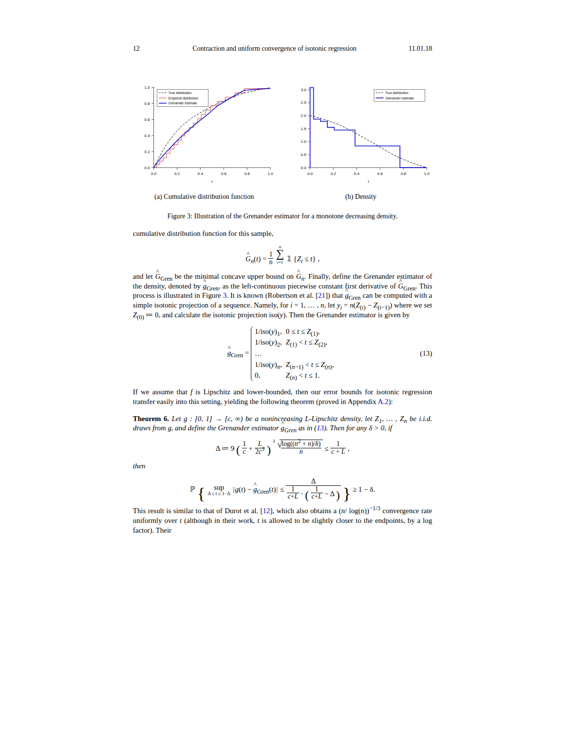12
Contraction and uniform convergence of isotonic regression
11.01.18
0.0 0.2 0.4 0.6 0.8 1.0 0.0 0.2 0.4 0.6 0.8 1.0 t True distribution Empirical distribution Grenander estimate
(a) Cumulative distribution function
0.0 0.5 1.0 1.5 2.0 2.5 3.0 0.0 0.2 0.4 0.6 0.8 1.0 t True distribution Grenander estimate
(b) Density
Figure 3: Illustration of the Grenander estimator for a monotone decreasing density.
cumulative distribution function for this sample,
^Gn(t) = 1 n n∑i=1 𝟙 {Zi ≤ t} ,
and let ^GGren be the minimal concave upper bound on ^Gn. Finally, define the Grenander estimator of the density, denoted by ^gGren, as the left-continuous piecewise constant first derivative of ^GGren. This process is illustrated in Figure 3. It is known (Robertson et al. [21]) that ^gGren can be computed with a simple isotonic projection of a sequence. Namely, for i = 1, … , n, let yi = n(Z(i) − Z(i−1)) where we set Z(0) ≔ 0, and calculate the isotonic projection iso(y). Then the Grenander estimator is given by
^gGren =
| 1/iso( y ) 1 , | 0 ≤ t ≤ Z (1) , |
| 1/iso( y ) 2 , | Z (1) < t ≤ Z (2) , |
| … | |
| 1/iso( y ) n , | Z ( n −1) < t ≤ Z ( n ) , |
| 0, | Z ( n ) < t ≤ 1. |
(13)
If we assume that f is Lipschitz and lower-bounded, then our error bounds for isotonic regression transfer easily into this setting, yielding the following theorem (proved in Appendix A.2):
Theorem 6. Let g : [0, 1] → [c, ∞) be a nonincreasing L-Lipschitz density, let Z1, … , Zn be i.i.d. draws from g, and define the Grenander estimator ^gGren as in (13). Then for any δ > 0, if
Δ ≔ 9 ( 1 c + L 2c3 ) 3√ log((n2 + n)/δ) n ≤ 1 c + L ,
then
ℙ { sup Δ ≤ t ≤ 1−Δ |g(t) − ^gGren(t)| ≤ Δ 1 c+L · ( 1 c+L − Δ ) } ≥ 1 − δ.
This result is similar to that of Durot et al. [12], which also obtains a (n/ log(n))−1/3 convergence rate uniformly over t (although in their work, t is allowed to be slightly closer to the endpoints, by a log factor). Their